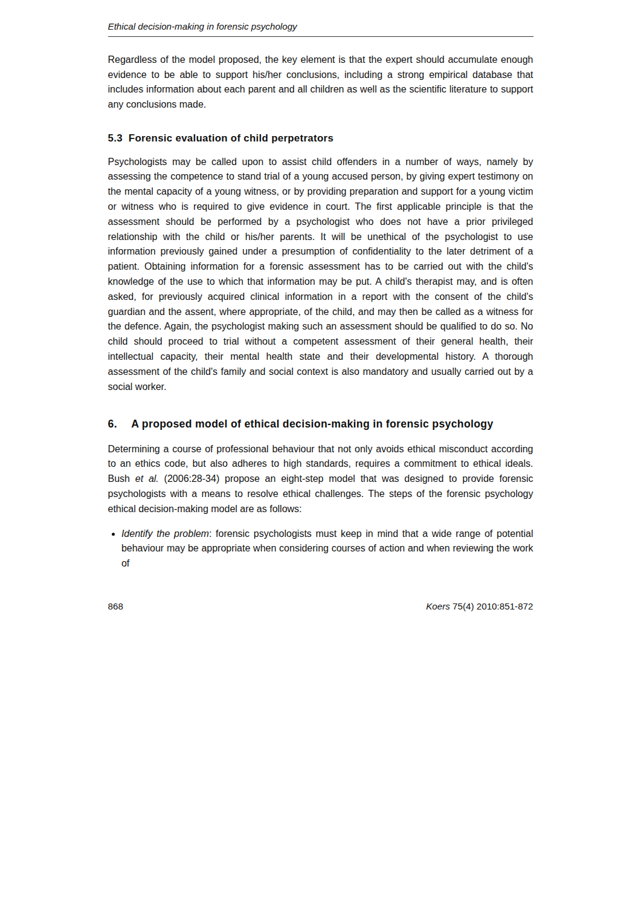Ethical decision-making in forensic psychology
Regardless of the model proposed, the key element is that the expert should accumulate enough evidence to be able to support his/her conclusions, including a strong empirical database that includes information about each parent and all children as well as the scientific literature to support any conclusions made.
5.3 Forensic evaluation of child perpetrators
Psychologists may be called upon to assist child offenders in a number of ways, namely by assessing the competence to stand trial of a young accused person, by giving expert testimony on the mental capacity of a young witness, or by providing preparation and support for a young victim or witness who is required to give evidence in court. The first applicable principle is that the assessment should be performed by a psychologist who does not have a prior privileged relationship with the child or his/her parents. It will be unethical of the psychologist to use information previously gained under a presumption of confidentiality to the later detriment of a patient. Obtaining information for a forensic assessment has to be carried out with the child's knowledge of the use to which that information may be put. A child's therapist may, and is often asked, for previously acquired clinical information in a report with the consent of the child's guardian and the assent, where appropriate, of the child, and may then be called as a witness for the defence. Again, the psychologist making such an assessment should be qualified to do so. No child should proceed to trial without a competent assessment of their general health, their intellectual capacity, their mental health state and their developmental history. A thorough assessment of the child's family and social context is also mandatory and usually carried out by a social worker.
6. A proposed model of ethical decision-making in forensic psychology
Determining a course of professional behaviour that not only avoids ethical misconduct according to an ethics code, but also adheres to high standards, requires a commitment to ethical ideals. Bush et al. (2006:28-34) propose an eight-step model that was designed to provide forensic psychologists with a means to resolve ethical challenges. The steps of the forensic psychology ethical decision-making model are as follows:
Identify the problem: forensic psychologists must keep in mind that a wide range of potential behaviour may be appropriate when considering courses of action and when reviewing the work of
868 Koers 75(4) 2010:851-872